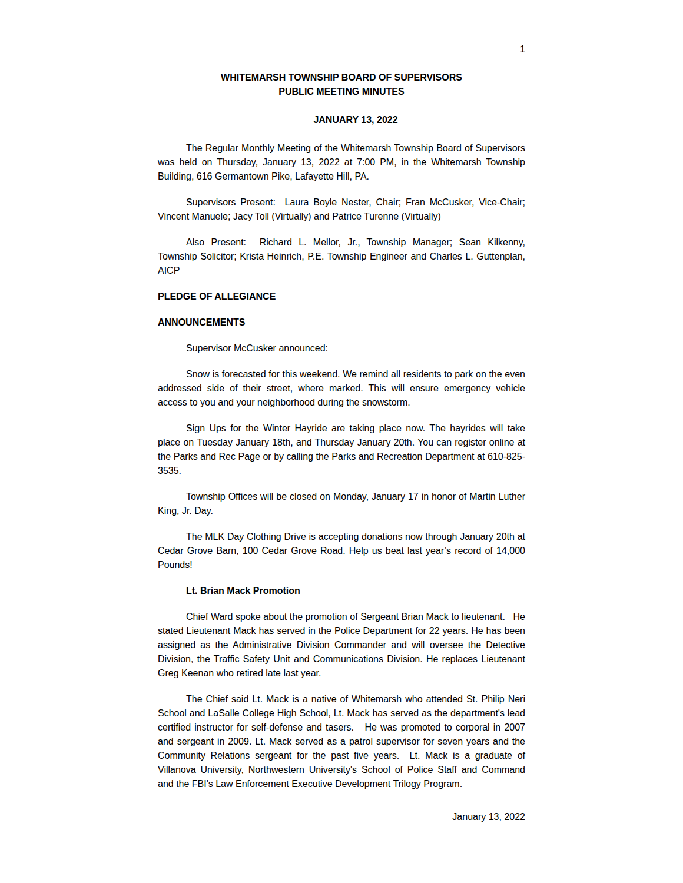1
WHITEMARSH TOWNSHIP BOARD OF SUPERVISORS
PUBLIC MEETING MINUTES
JANUARY 13, 2022
The Regular Monthly Meeting of the Whitemarsh Township Board of Supervisors was held on Thursday, January 13, 2022 at 7:00 PM, in the Whitemarsh Township Building, 616 Germantown Pike, Lafayette Hill, PA.
Supervisors Present: Laura Boyle Nester, Chair; Fran McCusker, Vice-Chair; Vincent Manuele; Jacy Toll (Virtually) and Patrice Turenne (Virtually)
Also Present: Richard L. Mellor, Jr., Township Manager; Sean Kilkenny, Township Solicitor; Krista Heinrich, P.E. Township Engineer and Charles L. Guttenplan, AICP
Pledge of Allegiance
Announcements
Supervisor McCusker announced:
Snow is forecasted for this weekend. We remind all residents to park on the even addressed side of their street, where marked. This will ensure emergency vehicle access to you and your neighborhood during the snowstorm.
Sign Ups for the Winter Hayride are taking place now. The hayrides will take place on Tuesday January 18th, and Thursday January 20th. You can register online at the Parks and Rec Page or by calling the Parks and Recreation Department at 610-825-3535.
Township Offices will be closed on Monday, January 17 in honor of Martin Luther King, Jr. Day.
The MLK Day Clothing Drive is accepting donations now through January 20th at Cedar Grove Barn, 100 Cedar Grove Road. Help us beat last year’s record of 14,000 Pounds!
Lt. Brian Mack Promotion
Chief Ward spoke about the promotion of Sergeant Brian Mack to lieutenant. He stated Lieutenant Mack has served in the Police Department for 22 years. He has been assigned as the Administrative Division Commander and will oversee the Detective Division, the Traffic Safety Unit and Communications Division. He replaces Lieutenant Greg Keenan who retired late last year.
The Chief said Lt. Mack is a native of Whitemarsh who attended St. Philip Neri School and LaSalle College High School, Lt. Mack has served as the department's lead certified instructor for self-defense and tasers. He was promoted to corporal in 2007 and sergeant in 2009. Lt. Mack served as a patrol supervisor for seven years and the Community Relations sergeant for the past five years. Lt. Mack is a graduate of Villanova University, Northwestern University's School of Police Staff and Command and the FBI's Law Enforcement Executive Development Trilogy Program.
January 13, 2022